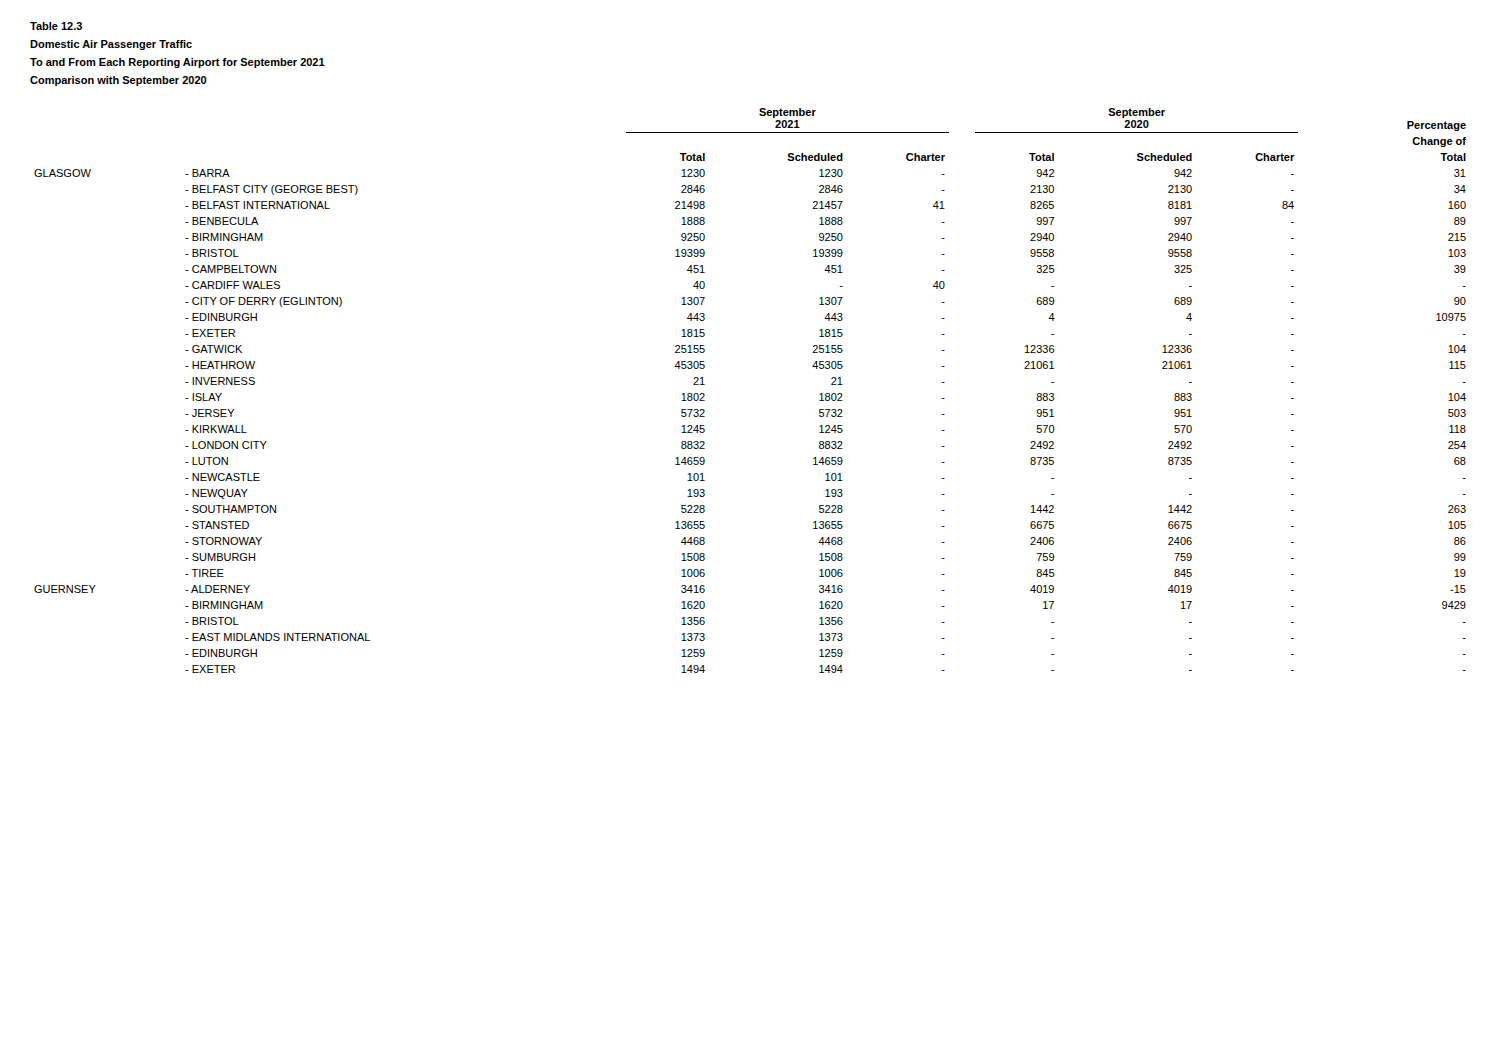Table 12.3
Domestic Air Passenger Traffic
To and From Each Reporting Airport for September 2021
Comparison with September 2020
| | | | September 2021 | | September 2020 | | Percentage |
| --- | --- | --- | --- | --- | --- | --- | --- |
| | | | | | | | Change of |
| | | | Total | Scheduled | Charter | | Total | Scheduled | Charter | | Total |
| GLASGOW | - BARRA | | 1230 | 1230 | - | | 942 | 942 | - | | 31 |
| | - BELFAST CITY (GEORGE BEST) | | 2846 | 2846 | - | | 2130 | 2130 | - | | 34 |
| | - BELFAST INTERNATIONAL | | 21498 | 21457 | 41 | | 8265 | 8181 | 84 | | 160 |
| | - BENBECULA | | 1888 | 1888 | - | | 997 | 997 | - | | 89 |
| | - BIRMINGHAM | | 9250 | 9250 | - | | 2940 | 2940 | - | | 215 |
| | - BRISTOL | | 19399 | 19399 | - | | 9558 | 9558 | - | | 103 |
| | - CAMPBELTOWN | | 451 | 451 | - | | 325 | 325 | - | | 39 |
| | - CARDIFF WALES | | 40 | - | 40 | | - | - | - | | - |
| | - CITY OF DERRY (EGLINTON) | | 1307 | 1307 | - | | 689 | 689 | - | | 90 |
| | - EDINBURGH | | 443 | 443 | - | | 4 | 4 | - | | 10975 |
| | - EXETER | | 1815 | 1815 | - | | - | - | - | | - |
| | - GATWICK | | 25155 | 25155 | - | | 12336 | 12336 | - | | 104 |
| | - HEATHROW | | 45305 | 45305 | - | | 21061 | 21061 | - | | 115 |
| | - INVERNESS | | 21 | 21 | - | | - | - | - | | - |
| | - ISLAY | | 1802 | 1802 | - | | 883 | 883 | - | | 104 |
| | - JERSEY | | 5732 | 5732 | - | | 951 | 951 | - | | 503 |
| | - KIRKWALL | | 1245 | 1245 | - | | 570 | 570 | - | | 118 |
| | - LONDON CITY | | 8832 | 8832 | - | | 2492 | 2492 | - | | 254 |
| | - LUTON | | 14659 | 14659 | - | | 8735 | 8735 | - | | 68 |
| | - NEWCASTLE | | 101 | 101 | - | | - | - | - | | - |
| | - NEWQUAY | | 193 | 193 | - | | - | - | - | | - |
| | - SOUTHAMPTON | | 5228 | 5228 | - | | 1442 | 1442 | - | | 263 |
| | - STANSTED | | 13655 | 13655 | - | | 6675 | 6675 | - | | 105 |
| | - STORNOWAY | | 4468 | 4468 | - | | 2406 | 2406 | - | | 86 |
| | - SUMBURGH | | 1508 | 1508 | - | | 759 | 759 | - | | 99 |
| | - TIREE | | 1006 | 1006 | - | | 845 | 845 | - | | 19 |
| GUERNSEY | - ALDERNEY | | 3416 | 3416 | - | | 4019 | 4019 | - | | -15 |
| | - BIRMINGHAM | | 1620 | 1620 | - | | 17 | 17 | - | | 9429 |
| | - BRISTOL | | 1356 | 1356 | - | | - | - | - | | - |
| | - EAST MIDLANDS INTERNATIONAL | | 1373 | 1373 | - | | - | - | - | | - |
| | - EDINBURGH | | 1259 | 1259 | - | | - | - | - | | - |
| | - EXETER | | 1494 | 1494 | - | | - | - | - | | - |